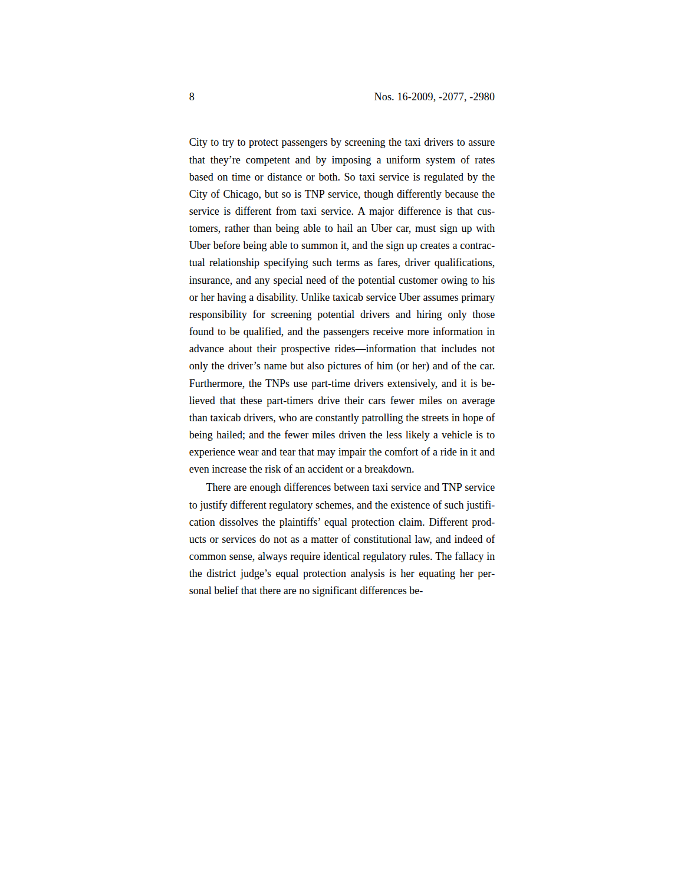8 Nos. 16-2009, -2077, -2980
City to try to protect passengers by screening the taxi drivers to assure that they’re competent and by imposing a uniform system of rates based on time or distance or both. So taxi service is regulated by the City of Chicago, but so is TNP service, though differently because the service is different from taxi service. A major difference is that customers, rather than being able to hail an Uber car, must sign up with Uber before being able to summon it, and the sign up creates a contractual relationship specifying such terms as fares, driver qualifications, insurance, and any special need of the potential customer owing to his or her having a disability. Unlike taxicab service Uber assumes primary responsibility for screening potential drivers and hiring only those found to be qualified, and the passengers receive more information in advance about their prospective rides—information that includes not only the driver’s name but also pictures of him (or her) and of the car. Furthermore, the TNPs use part-time drivers extensively, and it is believed that these part-timers drive their cars fewer miles on average than taxicab drivers, who are constantly patrolling the streets in hope of being hailed; and the fewer miles driven the less likely a vehicle is to experience wear and tear that may impair the comfort of a ride in it and even increase the risk of an accident or a breakdown.
There are enough differences between taxi service and TNP service to justify different regulatory schemes, and the existence of such justification dissolves the plaintiffs’ equal protection claim. Different products or services do not as a matter of constitutional law, and indeed of common sense, always require identical regulatory rules. The fallacy in the district judge’s equal protection analysis is her equating her personal belief that there are no significant differences be-